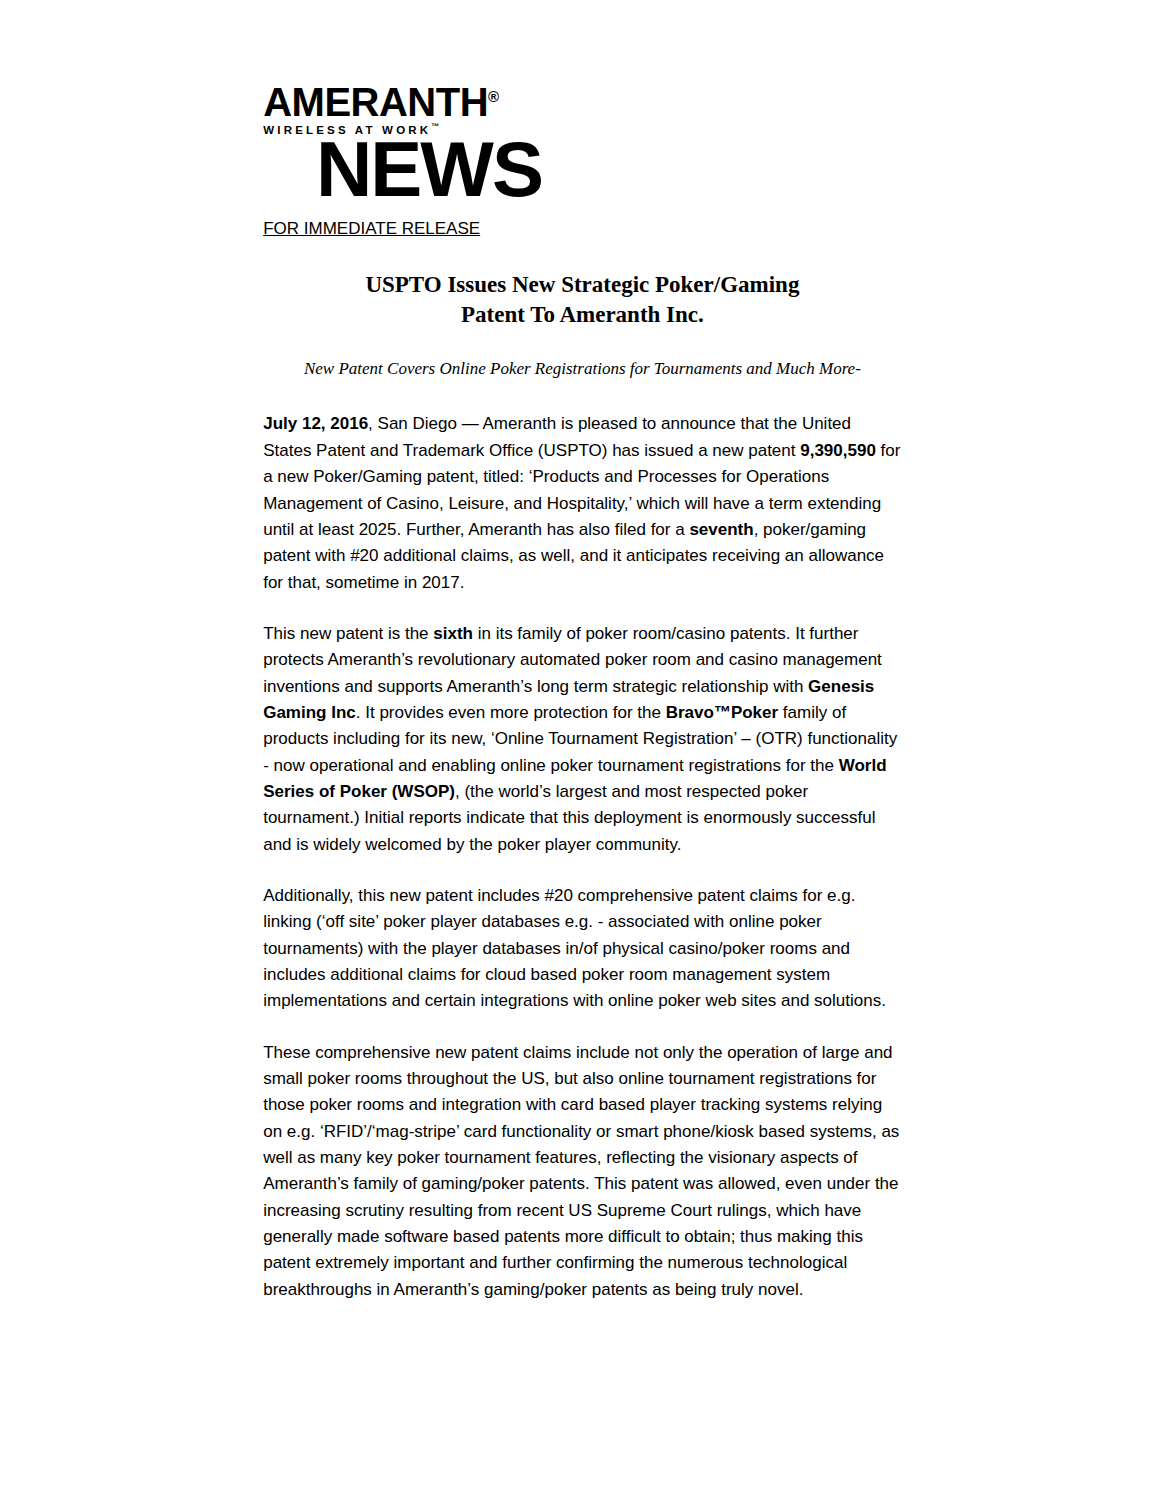AMERANTH®
WIRELESS AT WORK™
NEWS
FOR IMMEDIATE RELEASE
USPTO Issues New Strategic Poker/Gaming
Patent To Ameranth Inc.
New Patent Covers Online Poker Registrations for Tournaments and Much More-
July 12, 2016, San Diego — Ameranth is pleased to announce that the United States Patent and Trademark Office (USPTO) has issued a new patent 9,390,590 for a new Poker/Gaming patent, titled: ‘Products and Processes for Operations Management of Casino, Leisure, and Hospitality,’ which will have a term extending until at least 2025. Further, Ameranth has also filed for a seventh, poker/gaming patent with #20 additional claims, as well, and it anticipates receiving an allowance for that, sometime in 2017.
This new patent is the sixth in its family of poker room/casino patents. It further protects Ameranth’s revolutionary automated poker room and casino management inventions and supports Ameranth’s long term strategic relationship with Genesis Gaming Inc. It provides even more protection for the Bravo™Poker family of products including for its new, ‘Online Tournament Registration’ – (OTR) functionality - now operational and enabling online poker tournament registrations for the World Series of Poker (WSOP), (the world’s largest and most respected poker tournament.) Initial reports indicate that this deployment is enormously successful and is widely welcomed by the poker player community.
Additionally, this new patent includes #20 comprehensive patent claims for e.g. linking (‘off site’ poker player databases e.g. - associated with online poker tournaments) with the player databases in/of physical casino/poker rooms and includes additional claims for cloud based poker room management system implementations and certain integrations with online poker web sites and solutions.
These comprehensive new patent claims include not only the operation of large and small poker rooms throughout the US, but also online tournament registrations for those poker rooms and integration with card based player tracking systems relying on e.g. ‘RFID’/‘mag-stripe’ card functionality or smart phone/kiosk based systems, as well as many key poker tournament features, reflecting the visionary aspects of Ameranth’s family of gaming/poker patents. This patent was allowed, even under the increasing scrutiny resulting from recent US Supreme Court rulings, which have generally made software based patents more difficult to obtain; thus making this patent extremely important and further confirming the numerous technological breakthroughs in Ameranth’s gaming/poker patents as being truly novel.